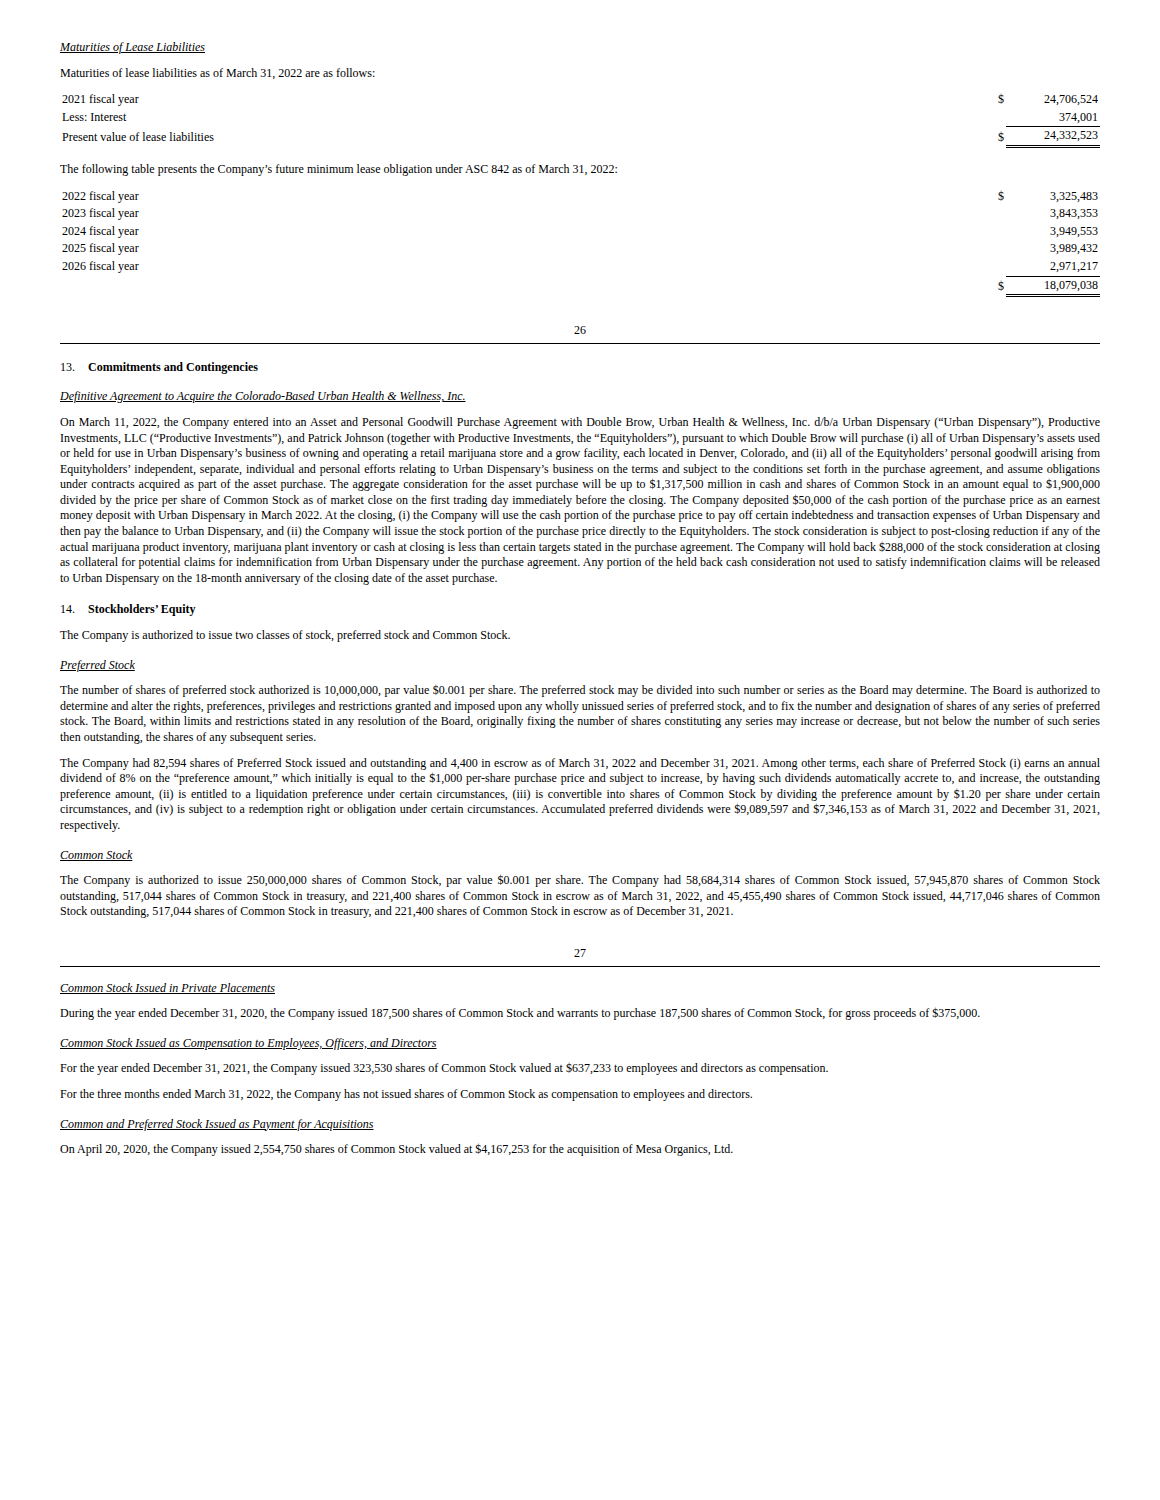Maturities of Lease Liabilities
Maturities of lease liabilities as of March 31, 2022 are as follows:
| 2021 fiscal year | $ | 24,706,524 |
| Less: Interest | | 374,001 |
| Present value of lease liabilities | $ | 24,332,523 |
The following table presents the Company’s future minimum lease obligation under ASC 842 as of March 31, 2022:
| 2022 fiscal year | $ | 3,325,483 |
| 2023 fiscal year | | 3,843,353 |
| 2024 fiscal year | | 3,949,553 |
| 2025 fiscal year | | 3,989,432 |
| 2026 fiscal year | | 2,971,217 |
| | $ | 18,079,038 |
26
13. Commitments and Contingencies
Definitive Agreement to Acquire the Colorado-Based Urban Health & Wellness, Inc.
On March 11, 2022, the Company entered into an Asset and Personal Goodwill Purchase Agreement with Double Brow, Urban Health & Wellness, Inc. d/b/a Urban Dispensary (“Urban Dispensary”), Productive Investments, LLC (“Productive Investments”), and Patrick Johnson (together with Productive Investments, the “Equityholders”), pursuant to which Double Brow will purchase (i) all of Urban Dispensary’s assets used or held for use in Urban Dispensary’s business of owning and operating a retail marijuana store and a grow facility, each located in Denver, Colorado, and (ii) all of the Equityholders’ personal goodwill arising from Equityholders’ independent, separate, individual and personal efforts relating to Urban Dispensary’s business on the terms and subject to the conditions set forth in the purchase agreement, and assume obligations under contracts acquired as part of the asset purchase. The aggregate consideration for the asset purchase will be up to $1,317,500 million in cash and shares of Common Stock in an amount equal to $1,900,000 divided by the price per share of Common Stock as of market close on the first trading day immediately before the closing. The Company deposited $50,000 of the cash portion of the purchase price as an earnest money deposit with Urban Dispensary in March 2022. At the closing, (i) the Company will use the cash portion of the purchase price to pay off certain indebtedness and transaction expenses of Urban Dispensary and then pay the balance to Urban Dispensary, and (ii) the Company will issue the stock portion of the purchase price directly to the Equityholders. The stock consideration is subject to post-closing reduction if any of the actual marijuana product inventory, marijuana plant inventory or cash at closing is less than certain targets stated in the purchase agreement. The Company will hold back $288,000 of the stock consideration at closing as collateral for potential claims for indemnification from Urban Dispensary under the purchase agreement. Any portion of the held back cash consideration not used to satisfy indemnification claims will be released to Urban Dispensary on the 18-month anniversary of the closing date of the asset purchase.
14. Stockholders’ Equity
The Company is authorized to issue two classes of stock, preferred stock and Common Stock.
Preferred Stock
The number of shares of preferred stock authorized is 10,000,000, par value $0.001 per share. The preferred stock may be divided into such number or series as the Board may determine. The Board is authorized to determine and alter the rights, preferences, privileges and restrictions granted and imposed upon any wholly unissued series of preferred stock, and to fix the number and designation of shares of any series of preferred stock. The Board, within limits and restrictions stated in any resolution of the Board, originally fixing the number of shares constituting any series may increase or decrease, but not below the number of such series then outstanding, the shares of any subsequent series.
The Company had 82,594 shares of Preferred Stock issued and outstanding and 4,400 in escrow as of March 31, 2022 and December 31, 2021. Among other terms, each share of Preferred Stock (i) earns an annual dividend of 8% on the “preference amount,” which initially is equal to the $1,000 per-share purchase price and subject to increase, by having such dividends automatically accrete to, and increase, the outstanding preference amount, (ii) is entitled to a liquidation preference under certain circumstances, (iii) is convertible into shares of Common Stock by dividing the preference amount by $1.20 per share under certain circumstances, and (iv) is subject to a redemption right or obligation under certain circumstances. Accumulated preferred dividends were $9,089,597 and $7,346,153 as of March 31, 2022 and December 31, 2021, respectively.
Common Stock
The Company is authorized to issue 250,000,000 shares of Common Stock, par value $0.001 per share. The Company had 58,684,314 shares of Common Stock issued, 57,945,870 shares of Common Stock outstanding, 517,044 shares of Common Stock in treasury, and 221,400 shares of Common Stock in escrow as of March 31, 2022, and 45,455,490 shares of Common Stock issued, 44,717,046 shares of Common Stock outstanding, 517,044 shares of Common Stock in treasury, and 221,400 shares of Common Stock in escrow as of December 31, 2021.
27
Common Stock Issued in Private Placements
During the year ended December 31, 2020, the Company issued 187,500 shares of Common Stock and warrants to purchase 187,500 shares of Common Stock, for gross proceeds of $375,000.
Common Stock Issued as Compensation to Employees, Officers, and Directors
For the year ended December 31, 2021, the Company issued 323,530 shares of Common Stock valued at $637,233 to employees and directors as compensation.
For the three months ended March 31, 2022, the Company has not issued shares of Common Stock as compensation to employees and directors.
Common and Preferred Stock Issued as Payment for Acquisitions
On April 20, 2020, the Company issued 2,554,750 shares of Common Stock valued at $4,167,253 for the acquisition of Mesa Organics, Ltd.